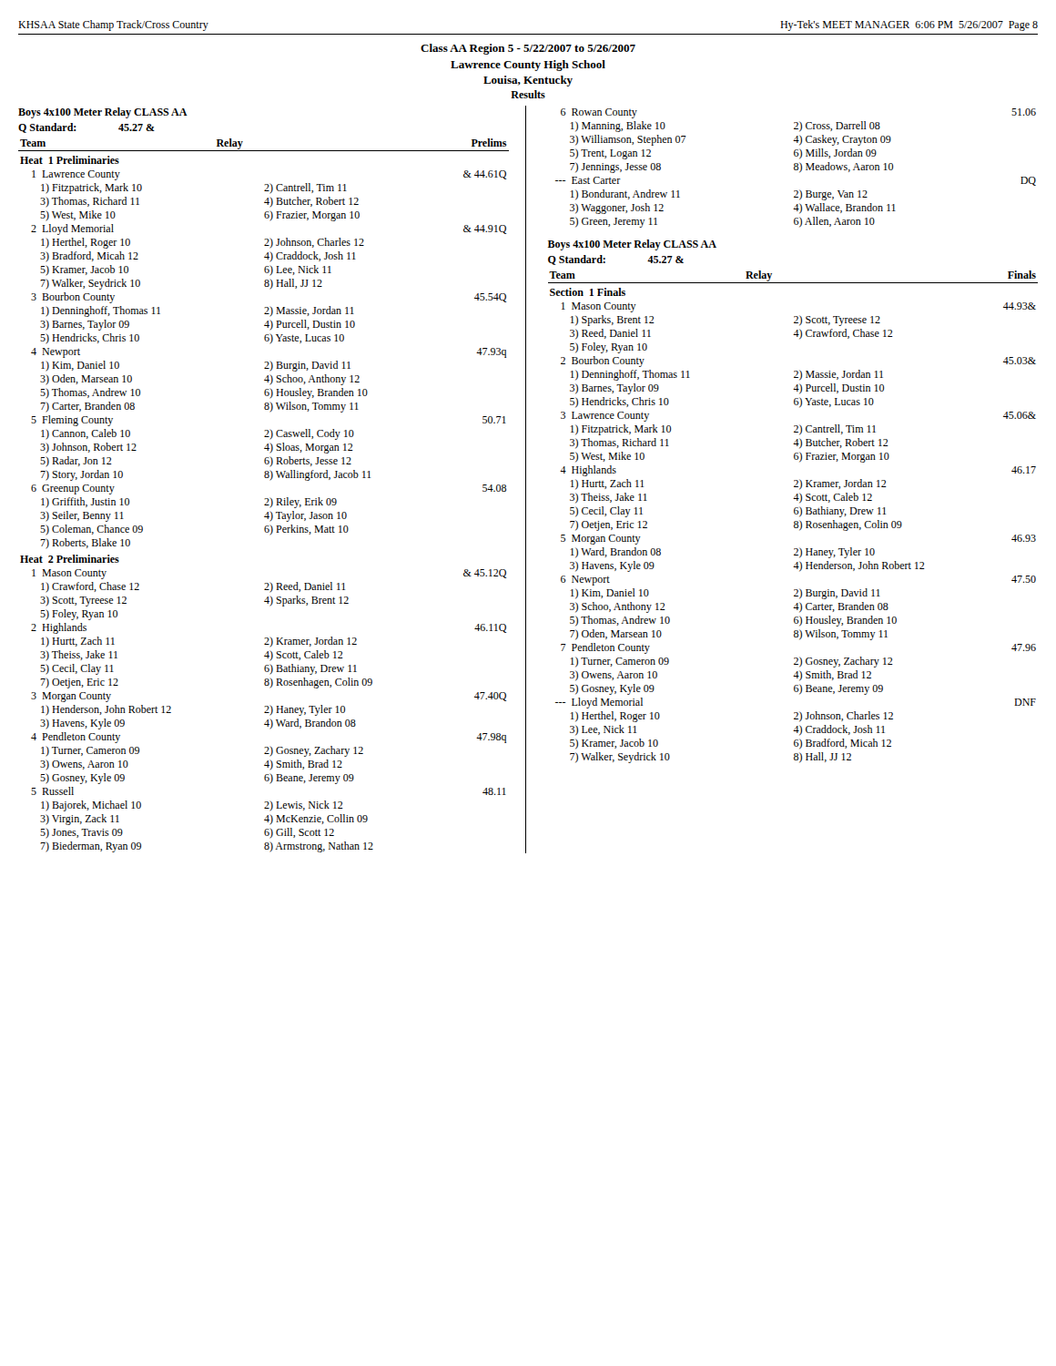KHSAA State Champ Track/Cross Country
Hy-Tek's MEET MANAGER 6:06 PM 5/26/2007 Page 8
Class AA Region 5 - 5/22/2007 to 5/26/2007
Lawrence County High School
Louisa, Kentucky
Results
Boys 4x100 Meter Relay CLASS AA
Q Standard: 45.27 &
| Team | Relay | Prelims |
| --- | --- | --- |
| Heat 1 Preliminaries |
| 1 | Lawrence County | & 44.61Q |
| | 1) Fitzpatrick, Mark 10 2) Cantrell, Tim 11 3) Thomas, Richard 11 4) Butcher, Robert 12 5) West, Mike 10 6) Frazier, Morgan 10 |
| 2 | Lloyd Memorial | & 44.91Q |
| | 1) Herthel, Roger 10 2) Johnson, Charles 12 3) Bradford, Micah 12 4) Craddock, Josh 11 5) Kramer, Jacob 10 6) Lee, Nick 11 7) Walker, Seydrick 10 8) Hall, JJ 12 |
| 3 | Bourbon County | 45.54Q |
| | 1) Denninghoff, Thomas 11 2) Massie, Jordan 11 3) Barnes, Taylor 09 4) Purcell, Dustin 10 5) Hendricks, Chris 10 6) Yaste, Lucas 10 |
| 4 | Newport | 47.93q |
| | 1) Kim, Daniel 10 2) Burgin, David 11 3) Oden, Marsean 10 4) Schoo, Anthony 12 5) Thomas, Andrew 10 6) Housley, Branden 10 7) Carter, Branden 08 8) Wilson, Tommy 11 |
| 5 | Fleming County | 50.71 |
| | 1) Cannon, Caleb 10 2) Caswell, Cody 10 3) Johnson, Robert 12 4) Sloas, Morgan 12 5) Radar, Jon 12 6) Roberts, Jesse 12 7) Story, Jordan 10 8) Wallingford, Jacob 11 |
| 6 | Greenup County | 54.08 |
| | 1) Griffith, Justin 10 2) Riley, Erik 09 3) Seiler, Benny 11 4) Taylor, Jason 10 5) Coleman, Chance 09 6) Perkins, Matt 10 7) Roberts, Blake 10 |
| Heat 2 Preliminaries |
| 1 | Mason County | & 45.12Q |
| | 1) Crawford, Chase 12 2) Reed, Daniel 11 3) Scott, Tyreese 12 4) Sparks, Brent 12 5) Foley, Ryan 10 |
| 2 | Highlands | 46.11Q |
| | 1) Hurtt, Zach 11 2) Kramer, Jordan 12 3) Theiss, Jake 11 4) Scott, Caleb 12 5) Cecil, Clay 11 6) Bathiany, Drew 11 7) Oetjen, Eric 12 8) Rosenhagen, Colin 09 |
| 3 | Morgan County | 47.40Q |
| | 1) Henderson, John Robert 12 2) Haney, Tyler 10 3) Havens, Kyle 09 4) Ward, Brandon 08 |
| 4 | Pendleton County | 47.98q |
| | 1) Turner, Cameron 09 2) Gosney, Zachary 12 3) Owens, Aaron 10 4) Smith, Brad 12 5) Gosney, Kyle 09 6) Beane, Jeremy 09 |
| 5 | Russell | 48.11 |
| | 1) Bajorek, Michael 10 2) Lewis, Nick 12 3) Virgin, Zack 11 4) McKenzie, Collin 09 5) Jones, Travis 09 6) Gill, Scott 12 7) Biederman, Ryan 09 8) Armstrong, Nathan 12 |
| 6 | Rowan County | 51.06 |
| | 1) Manning, Blake 10 2) Cross, Darrell 08 3) Williamson, Stephen 07 4) Caskey, Crayton 09 5) Trent, Logan 12 6) Mills, Jordan 09 7) Jennings, Jesse 08 8) Meadows, Aaron 10 |
| --- | East Carter | DQ |
| | 1) Bondurant, Andrew 11 2) Burge, Van 12 3) Waggoner, Josh 12 4) Wallace, Brandon 11 5) Green, Jeremy 11 6) Allen, Aaron 10 |
Boys 4x100 Meter Relay CLASS AA
Q Standard: 45.27 &
| Team | Relay | Finals |
| --- | --- | --- |
| Section 1 Finals |
| 1 | Mason County | 44.93& |
| | 1) Sparks, Brent 12 2) Scott, Tyreese 12 3) Reed, Daniel 11 4) Crawford, Chase 12 5) Foley, Ryan 10 |
| 2 | Bourbon County | 45.03& |
| | 1) Denninghoff, Thomas 11 2) Massie, Jordan 11 3) Barnes, Taylor 09 4) Purcell, Dustin 10 5) Hendricks, Chris 10 6) Yaste, Lucas 10 |
| 3 | Lawrence County | 45.06& |
| | 1) Fitzpatrick, Mark 10 2) Cantrell, Tim 11 3) Thomas, Richard 11 4) Butcher, Robert 12 5) West, Mike 10 6) Frazier, Morgan 10 |
| 4 | Highlands | 46.17 |
| | 1) Hurtt, Zach 11 2) Kramer, Jordan 12 3) Theiss, Jake 11 4) Scott, Caleb 12 5) Cecil, Clay 11 6) Bathiany, Drew 11 7) Oetjen, Eric 12 8) Rosenhagen, Colin 09 |
| 5 | Morgan County | 46.93 |
| | 1) Ward, Brandon 08 2) Haney, Tyler 10 3) Havens, Kyle 09 4) Henderson, John Robert 12 |
| 6 | Newport | 47.50 |
| | 1) Kim, Daniel 10 2) Burgin, David 11 3) Schoo, Anthony 12 4) Carter, Branden 08 5) Thomas, Andrew 10 6) Housley, Branden 10 7) Oden, Marsean 10 8) Wilson, Tommy 11 |
| 7 | Pendleton County | 47.96 |
| | 1) Turner, Cameron 09 2) Gosney, Zachary 12 3) Owens, Aaron 10 4) Smith, Brad 12 5) Gosney, Kyle 09 6) Beane, Jeremy 09 |
| --- | Lloyd Memorial | DNF |
| | 1) Herthel, Roger 10 2) Johnson, Charles 12 3) Lee, Nick 11 4) Craddock, Josh 11 5) Kramer, Jacob 10 6) Bradford, Micah 12 7) Walker, Seydrick 10 8) Hall, JJ 12 |